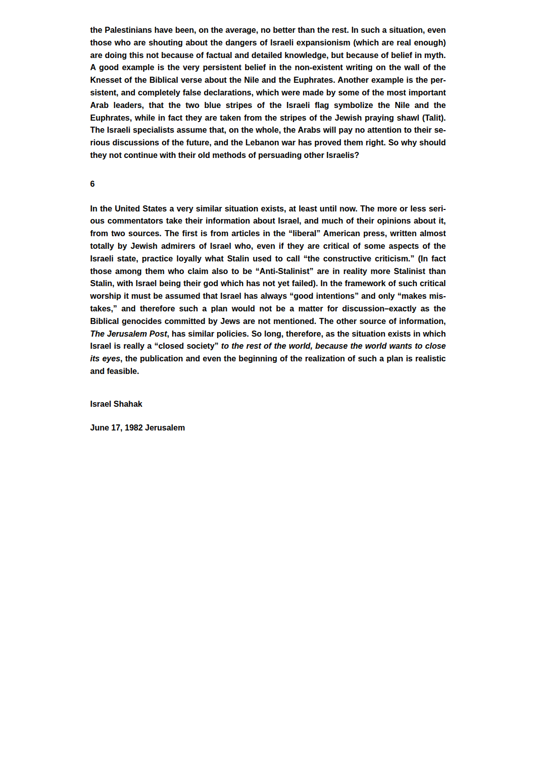the Palestinians have been, on the average, no better than the rest. In such a situation, even those who are shouting about the dangers of Israeli expansionism (which are real enough) are doing this not because of factual and detailed knowledge, but because of belief in myth. A good example is the very persistent belief in the non-existent writing on the wall of the Knesset of the Biblical verse about the Nile and the Euphrates. Another example is the persistent, and completely false declarations, which were made by some of the most important Arab leaders, that the two blue stripes of the Israeli flag symbolize the Nile and the Euphrates, while in fact they are taken from the stripes of the Jewish praying shawl (Talit). The Israeli specialists assume that, on the whole, the Arabs will pay no attention to their serious discussions of the future, and the Lebanon war has proved them right. So why should they not continue with their old methods of persuading other Israelis?
6
In the United States a very similar situation exists, at least until now. The more or less serious commentators take their information about Israel, and much of their opinions about it, from two sources. The first is from articles in the “liberal” American press, written almost totally by Jewish admirers of Israel who, even if they are critical of some aspects of the Israeli state, practice loyally what Stalin used to call “the constructive criticism.” (In fact those among them who claim also to be “Anti-Stalinist” are in reality more Stalinist than Stalin, with Israel being their god which has not yet failed). In the framework of such critical worship it must be assumed that Israel has always “good intentions” and only “makes mistakes,” and therefore such a plan would not be a matter for discussion–exactly as the Biblical genocides committed by Jews are not mentioned. The other source of information, The Jerusalem Post, has similar policies. So long, therefore, as the situation exists in which Israel is really a “closed society” to the rest of the world, because the world wants to close its eyes, the publication and even the beginning of the realization of such a plan is realistic and feasible.
Israel Shahak
June 17, 1982 Jerusalem